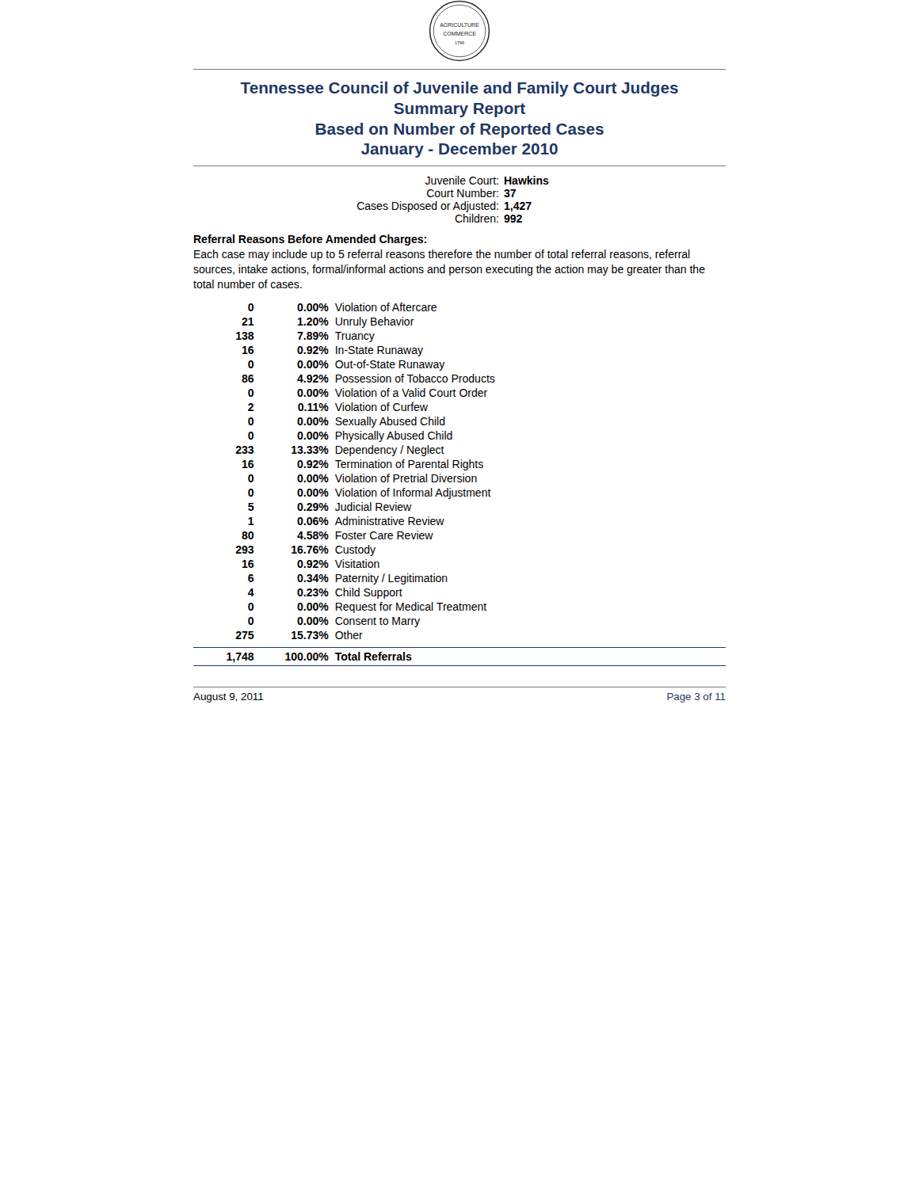Tennessee Council of Juvenile and Family Court Judges
Summary Report
Based on Number of Reported Cases
January - December 2010
Juvenile Court: Hawkins
Court Number: 37
Cases Disposed or Adjusted: 1,427
Children: 992
Referral Reasons Before Amended Charges:
Each case may include up to 5 referral reasons therefore the number of total referral reasons, referral sources, intake actions, formal/informal actions and person executing the action may be greater than the total number of cases.
| 0 | 0.00% | Violation of Aftercare |
| 21 | 1.20% | Unruly Behavior |
| 138 | 7.89% | Truancy |
| 16 | 0.92% | In-State Runaway |
| 0 | 0.00% | Out-of-State Runaway |
| 86 | 4.92% | Possession of Tobacco Products |
| 0 | 0.00% | Violation of a Valid Court Order |
| 2 | 0.11% | Violation of Curfew |
| 0 | 0.00% | Sexually Abused Child |
| 0 | 0.00% | Physically Abused Child |
| 233 | 13.33% | Dependency / Neglect |
| 16 | 0.92% | Termination of Parental Rights |
| 0 | 0.00% | Violation of Pretrial Diversion |
| 0 | 0.00% | Violation of Informal Adjustment |
| 5 | 0.29% | Judicial Review |
| 1 | 0.06% | Administrative Review |
| 80 | 4.58% | Foster Care Review |
| 293 | 16.76% | Custody |
| 16 | 0.92% | Visitation |
| 6 | 0.34% | Paternity / Legitimation |
| 4 | 0.23% | Child Support |
| 0 | 0.00% | Request for Medical Treatment |
| 0 | 0.00% | Consent to Marry |
| 275 | 15.73% | Other |
| 1,748 | 100.00% | Total Referrals |
August 9, 2011
Page 3 of 11